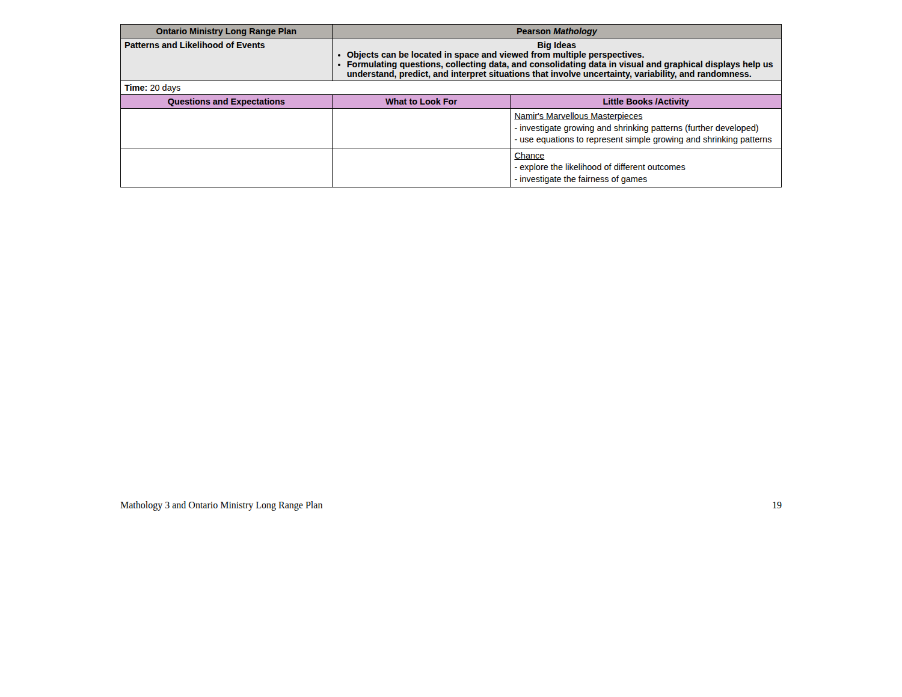| Ontario Ministry Long Range Plan | Pearson Mathology |
| Patterns and Likelihood of Events | Big Ideas Objects can be located in space and viewed from multiple perspectives. Formulating questions, collecting data, and consolidating data in visual and graphical displays help us understand, predict, and interpret situations that involve uncertainty, variability, and randomness. |
| Time: 20 days |
| Questions and Expectations | What to Look For | Little Books /Activity |
| | | Namir's Marvellous Masterpieces - investigate growing and shrinking patterns (further developed) - use equations to represent simple growing and shrinking patterns |
| | | Chance - explore the likelihood of different outcomes - investigate the fairness of games |
Mathology 3 and Ontario Ministry Long Range Plan 19